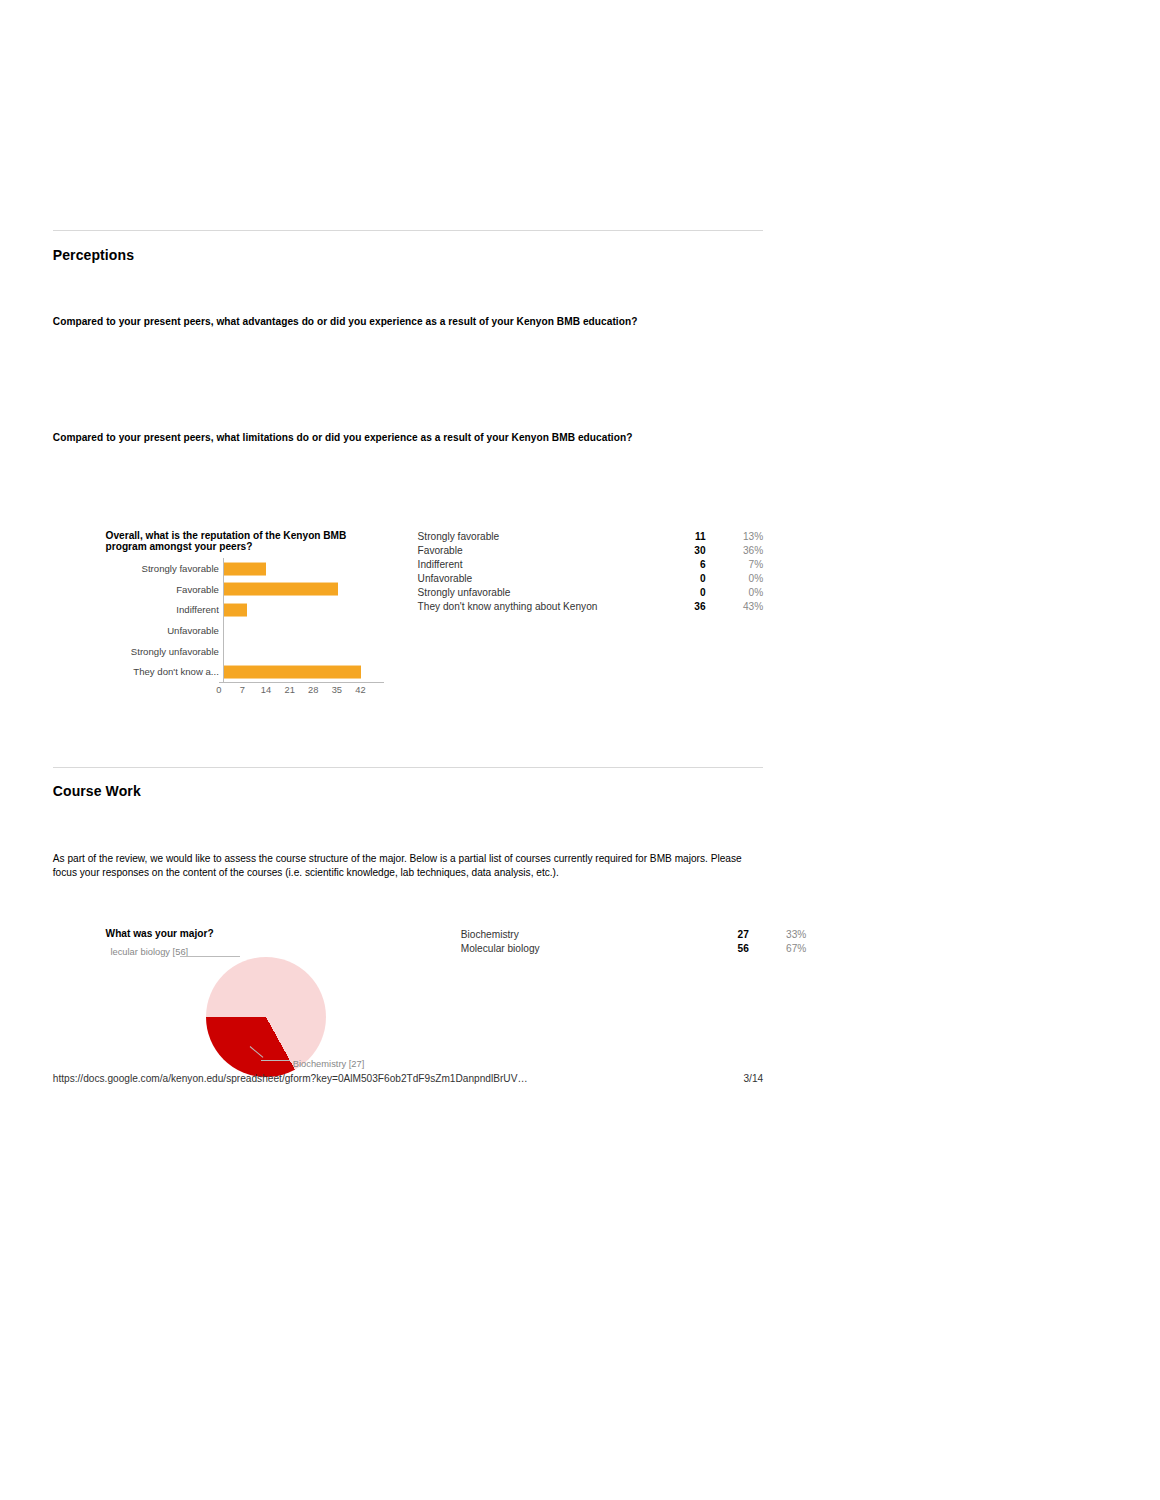Perceptions
Compared to your present peers, what advantages do or did you experience as a result of your Kenyon BMB education?
Compared to your present peers, what limitations do or did you experience as a result of your Kenyon BMB education?
Overall, what is the reputation of the Kenyon BMB program amongst your peers?
Strongly favorable
Favorable
Indifferent
Unfavorable
Strongly unfavorable
They don't know a...
071421283542
| Strongly favorable | 11 | 13% |
| Favorable | 30 | 36% |
| Indifferent | 6 | 7% |
| Unfavorable | 0 | 0% |
| Strongly unfavorable | 0 | 0% |
| They don't know anything about Kenyon | 36 | 43% |
Course Work
As part of the review, we would like to assess the course structure of the major. Below is a partial list of courses currently required for BMB majors. Please focus your responses on the content of the courses (i.e. scientific knowledge, lab techniques, data analysis, etc.).
What was your major?
lecular biology [56]
Biochemistry [27]
| Biochemistry | 27 | 33% |
| Molecular biology | 56 | 67% |
https://docs.google.com/a/kenyon.edu/spreadsheet/gform?key=0AlM503F6ob2TdF9sZm1DanpndlBrUV… 3/14